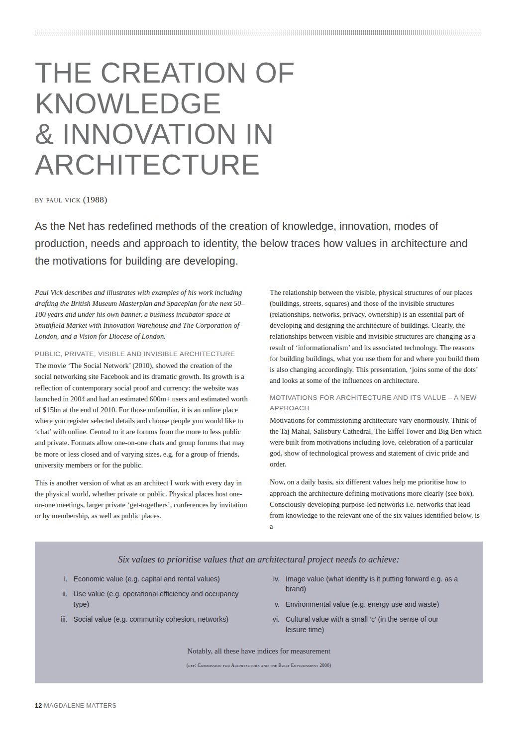The Creation of Knowledge
& Innovation in Architecture
by paul vick (1988)
As the Net has redefined methods of the creation of knowledge, innovation, modes of production, needs and approach to identity, the below traces how values in architecture and the motivations for building are developing.
Paul Vick describes and illustrates with examples of his work including drafting the British Museum Masterplan and Spaceplan for the next 50–100 years and under his own banner, a business incubator space at Smithfield Market with Innovation Warehouse and The Corporation of London, and a Vision for Diocese of London.
Public, private, visible and invisible architecture
The movie ‘The Social Network’ (2010), showed the creation of the social networking site Facebook and its dramatic growth. Its growth is a reflection of contemporary social proof and currency: the website was launched in 2004 and had an estimated 600m+ users and estimated worth of $15bn at the end of 2010. For those unfamiliar, it is an online place where you register selected details and choose people you would like to ‘chat’ with online. Central to it are forums from the more to less public and private. Formats allow one-on-one chats and group forums that may be more or less closed and of varying sizes, e.g. for a group of friends, university members or for the public.
This is another version of what as an architect I work with every day in the physical world, whether private or public. Physical places host one-on-one meetings, larger private ‘get-togethers’, conferences by invitation or by membership, as well as public places.
The relationship between the visible, physical structures of our places (buildings, streets, squares) and those of the invisible structures (relationships, networks, privacy, ownership) is an essential part of developing and designing the architecture of buildings. Clearly, the relationships between visible and invisible structures are changing as a result of ‘informationalism’ and its associated technology. The reasons for building buildings, what you use them for and where you build them is also changing accordingly. This presentation, ‘joins some of the dots’ and looks at some of the influences on architecture.
Motivations for architecture and its value – a new approach
Motivations for commissioning architecture vary enormously. Think of the Taj Mahal, Salisbury Cathedral, The Eiffel Tower and Big Ben which were built from motivations including love, celebration of a particular god, show of technological prowess and statement of civic pride and order.
Now, on a daily basis, six different values help me prioritise how to approach the architecture defining motivations more clearly (see box). Consciously developing purpose-led networks i.e. networks that lead from knowledge to the relevant one of the six values identified below, is a
Six values to prioritise values that an architectural project needs to achieve:
i.
Economic value (e.g. capital and rental values)
ii.
Use value (e.g. operational efficiency and occupancy type)
iii.
Social value (e.g. community cohesion, networks)
iv.
Image value (what identity is it putting forward e.g. as a brand)
v.
Environmental value (e.g. energy use and waste)
vi.
Cultural value with a small ‘c’ (in the sense of our leisure time)
Notably, all these have indices for measurement
(ref: Commission for Architecture and the Built Environment 2006)
12 MAGDALENE MATTERS